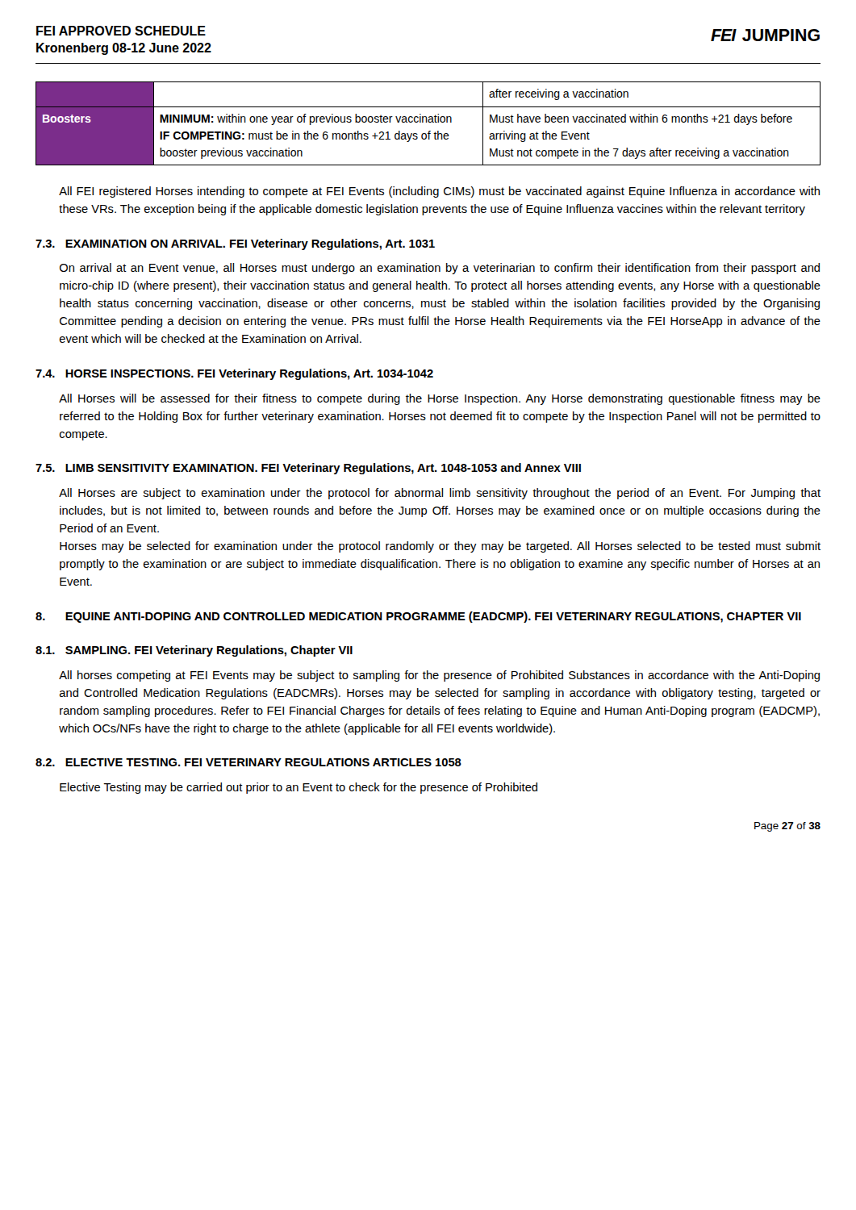FEI APPROVED SCHEDULE
Kronenberg 08-12 June 2022
FEI JUMPING
| | | after receiving a vaccination |
| Boosters | MINIMUM: within one year of previous booster vaccination IF COMPETING: must be in the 6 months +21 days of the booster previous vaccination | Must have been vaccinated within 6 months +21 days before arriving at the Event Must not compete in the 7 days after receiving a vaccination |
All FEI registered Horses intending to compete at FEI Events (including CIMs) must be vaccinated against Equine Influenza in accordance with these VRs. The exception being if the applicable domestic legislation prevents the use of Equine Influenza vaccines within the relevant territory
7.3. EXAMINATION ON ARRIVAL. FEI Veterinary Regulations, Art. 1031
On arrival at an Event venue, all Horses must undergo an examination by a veterinarian to confirm their identification from their passport and micro-chip ID (where present), their vaccination status and general health. To protect all horses attending events, any Horse with a questionable health status concerning vaccination, disease or other concerns, must be stabled within the isolation facilities provided by the Organising Committee pending a decision on entering the venue. PRs must fulfil the Horse Health Requirements via the FEI HorseApp in advance of the event which will be checked at the Examination on Arrival.
7.4. HORSE INSPECTIONS. FEI Veterinary Regulations, Art. 1034-1042
All Horses will be assessed for their fitness to compete during the Horse Inspection. Any Horse demonstrating questionable fitness may be referred to the Holding Box for further veterinary examination. Horses not deemed fit to compete by the Inspection Panel will not be permitted to compete.
7.5. LIMB SENSITIVITY EXAMINATION. FEI Veterinary Regulations, Art. 1048-1053 and Annex VIII
All Horses are subject to examination under the protocol for abnormal limb sensitivity throughout the period of an Event. For Jumping that includes, but is not limited to, between rounds and before the Jump Off. Horses may be examined once or on multiple occasions during the Period of an Event.
Horses may be selected for examination under the protocol randomly or they may be targeted. All Horses selected to be tested must submit promptly to the examination or are subject to immediate disqualification. There is no obligation to examine any specific number of Horses at an Event.
8. EQUINE ANTI-DOPING AND CONTROLLED MEDICATION PROGRAMME (EADCMP). FEI VETERINARY REGULATIONS, CHAPTER VII
8.1. SAMPLING. FEI Veterinary Regulations, Chapter VII
All horses competing at FEI Events may be subject to sampling for the presence of Prohibited Substances in accordance with the Anti-Doping and Controlled Medication Regulations (EADCMRs). Horses may be selected for sampling in accordance with obligatory testing, targeted or random sampling procedures. Refer to FEI Financial Charges for details of fees relating to Equine and Human Anti-Doping program (EADCMP), which OCs/NFs have the right to charge to the athlete (applicable for all FEI events worldwide).
8.2. ELECTIVE TESTING. FEI VETERINARY REGULATIONS ARTICLES 1058
Elective Testing may be carried out prior to an Event to check for the presence of Prohibited
Page 27 of 38